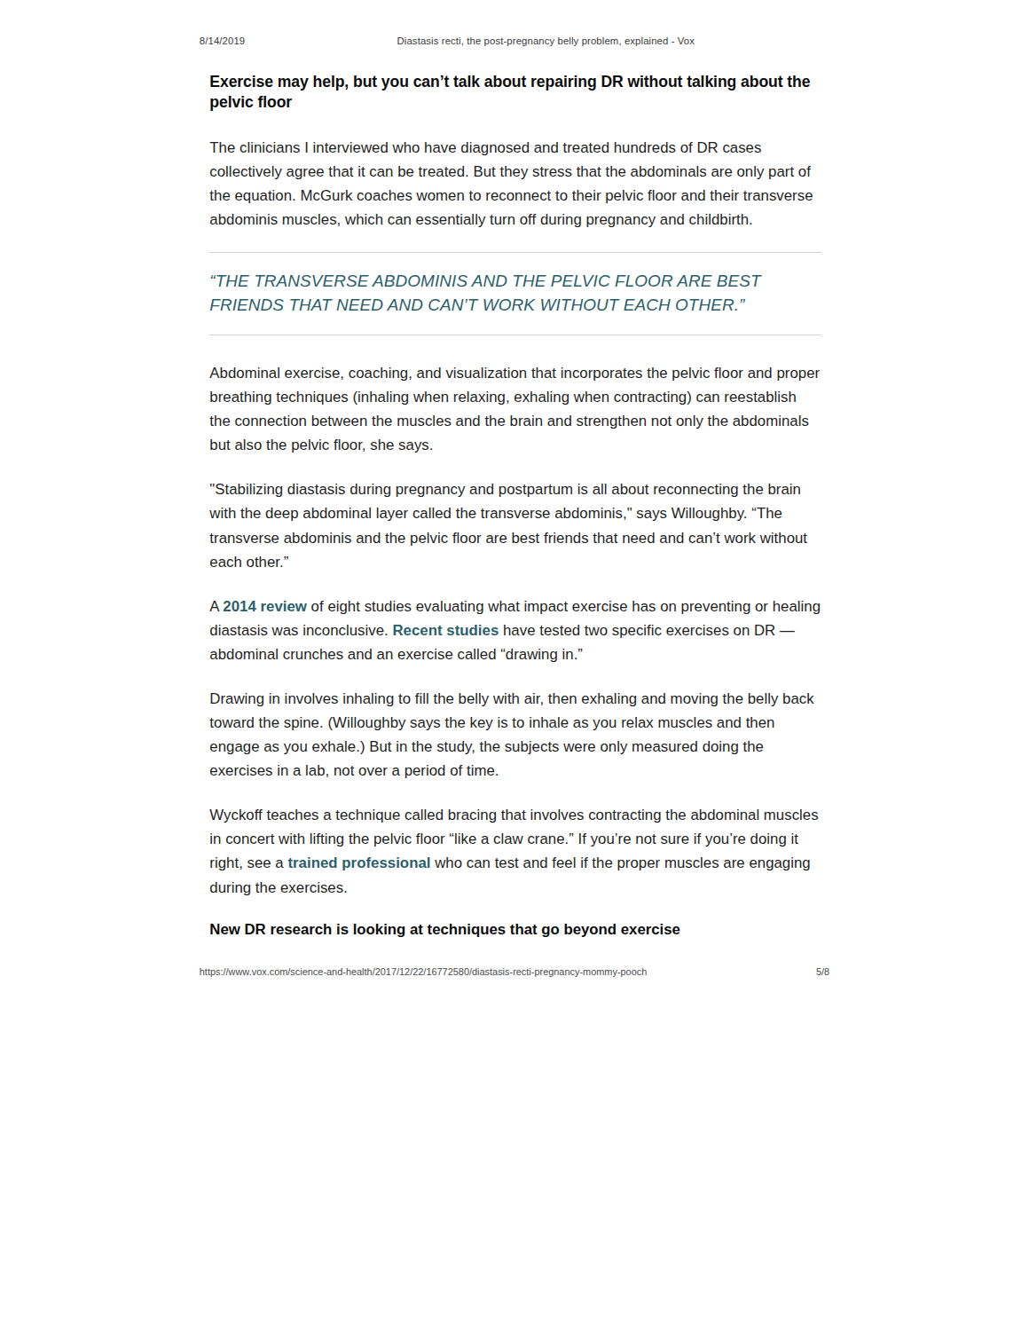8/14/2019 Diastasis recti, the post-pregnancy belly problem, explained - Vox
Exercise may help, but you can’t talk about repairing DR without talking about the pelvic floor
The clinicians I interviewed who have diagnosed and treated hundreds of DR cases collectively agree that it can be treated. But they stress that the abdominals are only part of the equation. McGurk coaches women to reconnect to their pelvic floor and their transverse abdominis muscles, which can essentially turn off during pregnancy and childbirth.
“The transverse abdominis and the pelvic floor are best friends that need and can’t work without each other.”
Abdominal exercise, coaching, and visualization that incorporates the pelvic floor and proper breathing techniques (inhaling when relaxing, exhaling when contracting) can reestablish the connection between the muscles and the brain and strengthen not only the abdominals but also the pelvic floor, she says.
"Stabilizing diastasis during pregnancy and postpartum is all about reconnecting the brain with the deep abdominal layer called the transverse abdominis," says Willoughby. “The transverse abdominis and the pelvic floor are best friends that need and can’t work without each other.”
A 2014 review of eight studies evaluating what impact exercise has on preventing or healing diastasis was inconclusive. Recent studies have tested two specific exercises on DR — abdominal crunches and an exercise called “drawing in.”
Drawing in involves inhaling to fill the belly with air, then exhaling and moving the belly back toward the spine. (Willoughby says the key is to inhale as you relax muscles and then engage as you exhale.) But in the study, the subjects were only measured doing the exercises in a lab, not over a period of time.
Wyckoff teaches a technique called bracing that involves contracting the abdominal muscles in concert with lifting the pelvic floor “like a claw crane.” If you’re not sure if you’re doing it right, see a trained professional who can test and feel if the proper muscles are engaging during the exercises.
New DR research is looking at techniques that go beyond exercise
https://www.vox.com/science-and-health/2017/12/22/16772580/diastasis-recti-pregnancy-mommy-pooch 5/8